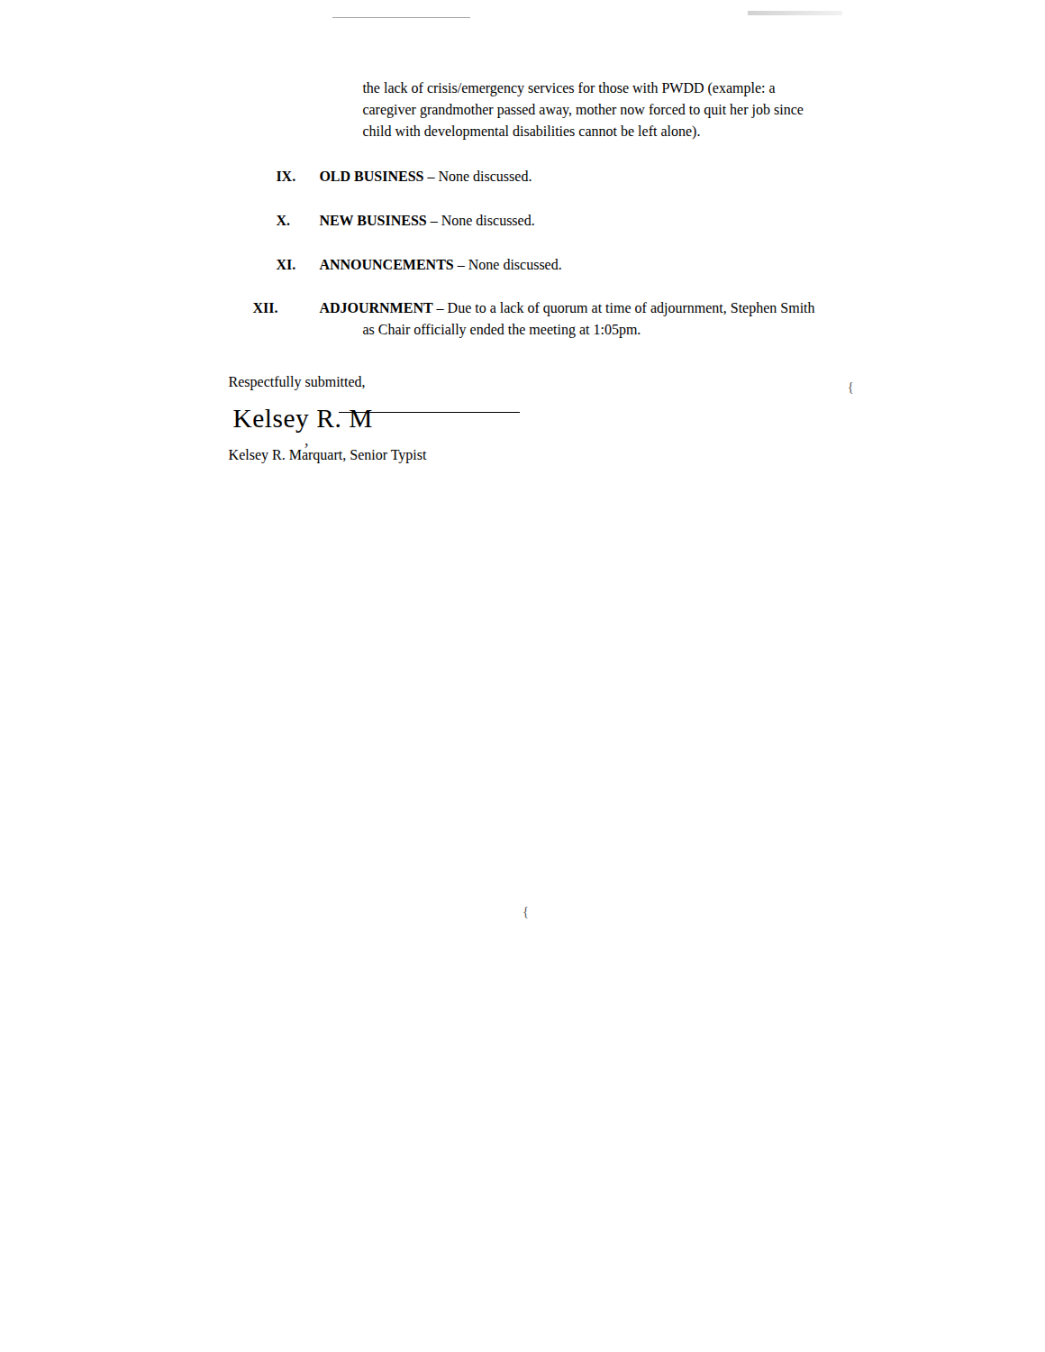the lack of crisis/emergency services for those with PWDD (example: a caregiver grandmother passed away, mother now forced to quit her job since child with developmental disabilities cannot be left alone).
IX.
OLD BUSINESS – None discussed.
X.
NEW BUSINESS – None discussed.
XI.
ANNOUNCEMENTS – None discussed.
XII.
ADJOURNMENT – Due to a lack of quorum at time of adjournment, Stephen Smith as Chair officially ended the meeting at 1:05pm.
Respectfully submitted,
Kelsey R. M
Kelsey R. Marquart, Senior Typist
’
{
{